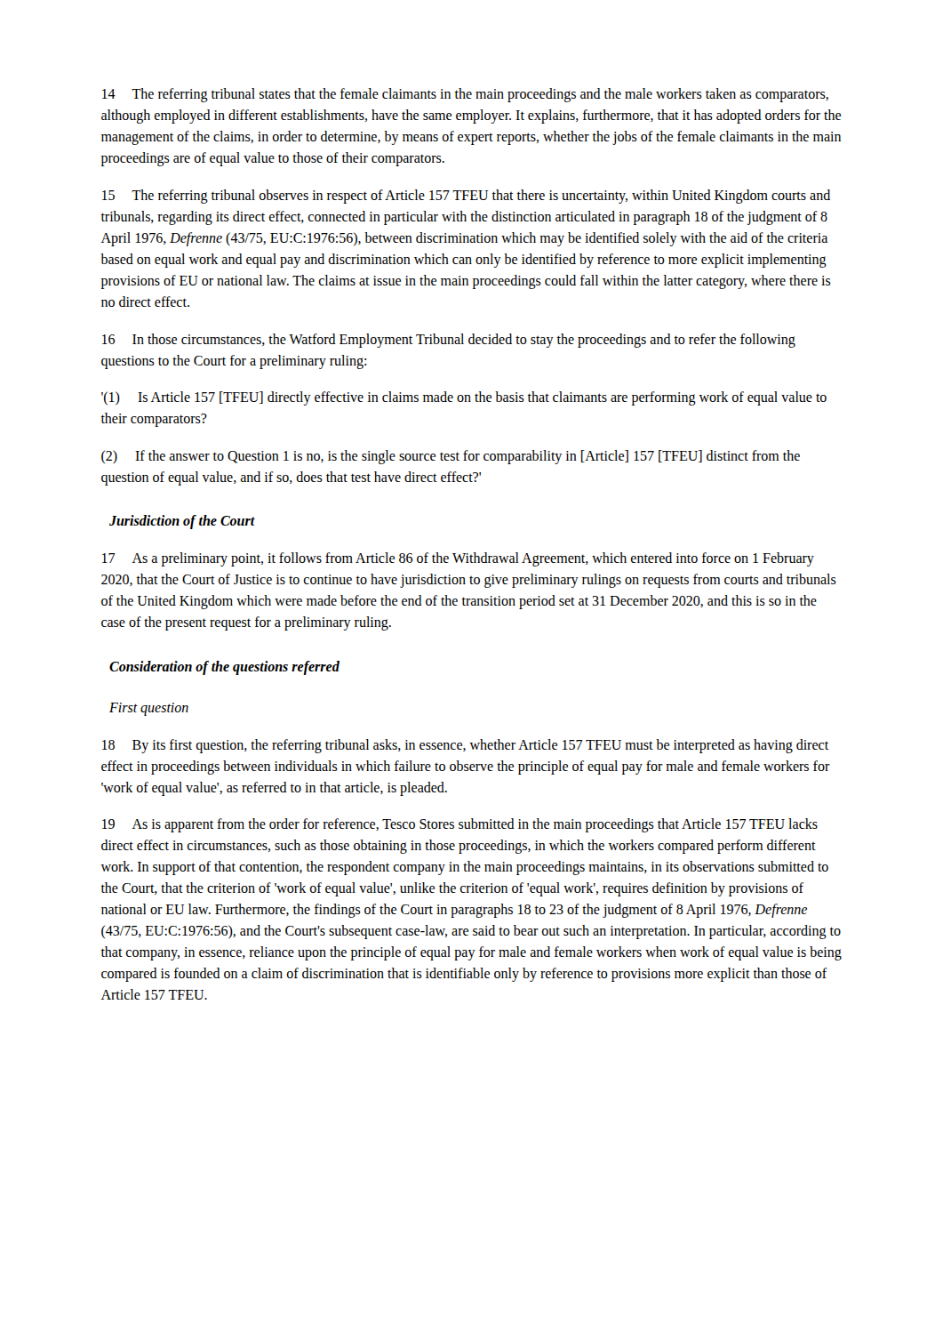14 The referring tribunal states that the female claimants in the main proceedings and the male workers taken as comparators, although employed in different establishments, have the same employer. It explains, furthermore, that it has adopted orders for the management of the claims, in order to determine, by means of expert reports, whether the jobs of the female claimants in the main proceedings are of equal value to those of their comparators.
15 The referring tribunal observes in respect of Article 157 TFEU that there is uncertainty, within United Kingdom courts and tribunals, regarding its direct effect, connected in particular with the distinction articulated in paragraph 18 of the judgment of 8 April 1976, Defrenne (43/75, EU:C:1976:56), between discrimination which may be identified solely with the aid of the criteria based on equal work and equal pay and discrimination which can only be identified by reference to more explicit implementing provisions of EU or national law. The claims at issue in the main proceedings could fall within the latter category, where there is no direct effect.
16 In those circumstances, the Watford Employment Tribunal decided to stay the proceedings and to refer the following questions to the Court for a preliminary ruling:
'(1) Is Article 157 [TFEU] directly effective in claims made on the basis that claimants are performing work of equal value to their comparators?
(2) If the answer to Question 1 is no, is the single source test for comparability in [Article] 157 [TFEU] distinct from the question of equal value, and if so, does that test have direct effect?'
Jurisdiction of the Court
17 As a preliminary point, it follows from Article 86 of the Withdrawal Agreement, which entered into force on 1 February 2020, that the Court of Justice is to continue to have jurisdiction to give preliminary rulings on requests from courts and tribunals of the United Kingdom which were made before the end of the transition period set at 31 December 2020, and this is so in the case of the present request for a preliminary ruling.
Consideration of the questions referred
First question
18 By its first question, the referring tribunal asks, in essence, whether Article 157 TFEU must be interpreted as having direct effect in proceedings between individuals in which failure to observe the principle of equal pay for male and female workers for 'work of equal value', as referred to in that article, is pleaded.
19 As is apparent from the order for reference, Tesco Stores submitted in the main proceedings that Article 157 TFEU lacks direct effect in circumstances, such as those obtaining in those proceedings, in which the workers compared perform different work. In support of that contention, the respondent company in the main proceedings maintains, in its observations submitted to the Court, that the criterion of 'work of equal value', unlike the criterion of 'equal work', requires definition by provisions of national or EU law. Furthermore, the findings of the Court in paragraphs 18 to 23 of the judgment of 8 April 1976, Defrenne (43/75, EU:C:1976:56), and the Court's subsequent case-law, are said to bear out such an interpretation. In particular, according to that company, in essence, reliance upon the principle of equal pay for male and female workers when work of equal value is being compared is founded on a claim of discrimination that is identifiable only by reference to provisions more explicit than those of Article 157 TFEU.